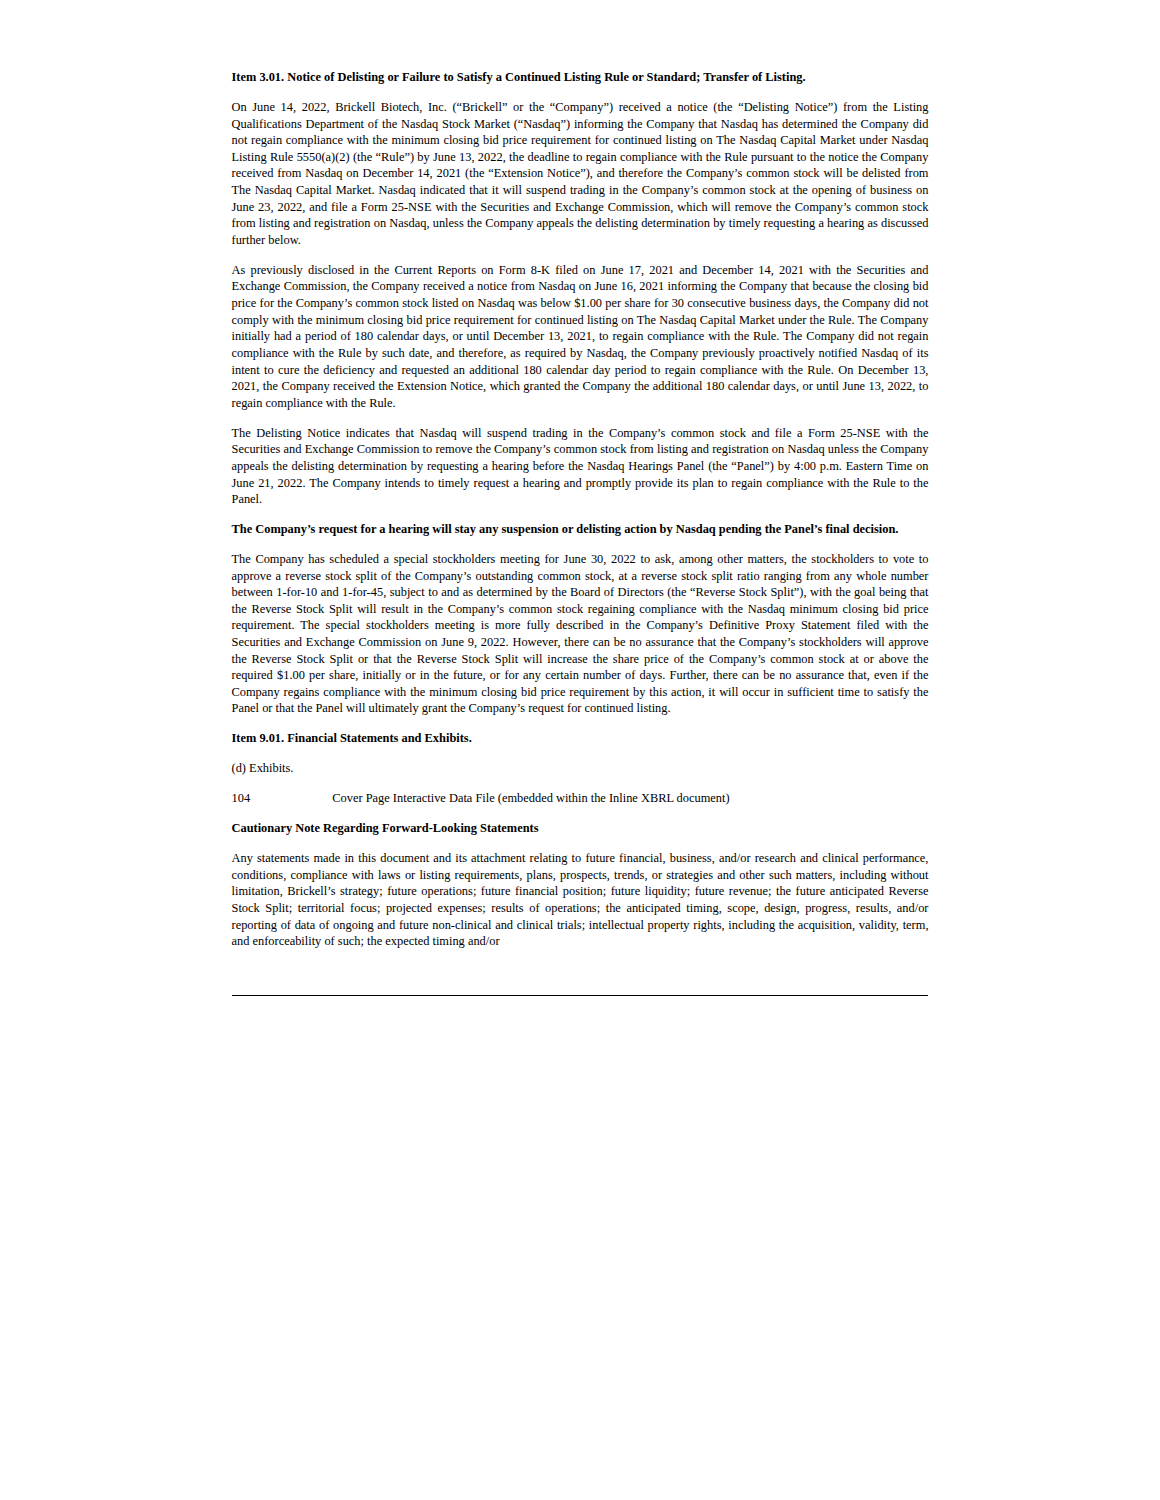Item 3.01. Notice of Delisting or Failure to Satisfy a Continued Listing Rule or Standard; Transfer of Listing.
On June 14, 2022, Brickell Biotech, Inc. (“Brickell” or the “Company”) received a notice (the “Delisting Notice”) from the Listing Qualifications Department of the Nasdaq Stock Market (“Nasdaq”) informing the Company that Nasdaq has determined the Company did not regain compliance with the minimum closing bid price requirement for continued listing on The Nasdaq Capital Market under Nasdaq Listing Rule 5550(a)(2) (the “Rule”) by June 13, 2022, the deadline to regain compliance with the Rule pursuant to the notice the Company received from Nasdaq on December 14, 2021 (the “Extension Notice”), and therefore the Company’s common stock will be delisted from The Nasdaq Capital Market. Nasdaq indicated that it will suspend trading in the Company’s common stock at the opening of business on June 23, 2022, and file a Form 25-NSE with the Securities and Exchange Commission, which will remove the Company’s common stock from listing and registration on Nasdaq, unless the Company appeals the delisting determination by timely requesting a hearing as discussed further below.
As previously disclosed in the Current Reports on Form 8-K filed on June 17, 2021 and December 14, 2021 with the Securities and Exchange Commission, the Company received a notice from Nasdaq on June 16, 2021 informing the Company that because the closing bid price for the Company’s common stock listed on Nasdaq was below $1.00 per share for 30 consecutive business days, the Company did not comply with the minimum closing bid price requirement for continued listing on The Nasdaq Capital Market under the Rule. The Company initially had a period of 180 calendar days, or until December 13, 2021, to regain compliance with the Rule. The Company did not regain compliance with the Rule by such date, and therefore, as required by Nasdaq, the Company previously proactively notified Nasdaq of its intent to cure the deficiency and requested an additional 180 calendar day period to regain compliance with the Rule. On December 13, 2021, the Company received the Extension Notice, which granted the Company the additional 180 calendar days, or until June 13, 2022, to regain compliance with the Rule.
The Delisting Notice indicates that Nasdaq will suspend trading in the Company’s common stock and file a Form 25-NSE with the Securities and Exchange Commission to remove the Company’s common stock from listing and registration on Nasdaq unless the Company appeals the delisting determination by requesting a hearing before the Nasdaq Hearings Panel (the “Panel”) by 4:00 p.m. Eastern Time on June 21, 2022. The Company intends to timely request a hearing and promptly provide its plan to regain compliance with the Rule to the Panel.
The Company’s request for a hearing will stay any suspension or delisting action by Nasdaq pending the Panel’s final decision.
The Company has scheduled a special stockholders meeting for June 30, 2022 to ask, among other matters, the stockholders to vote to approve a reverse stock split of the Company’s outstanding common stock, at a reverse stock split ratio ranging from any whole number between 1-for-10 and 1-for-45, subject to and as determined by the Board of Directors (the “Reverse Stock Split”), with the goal being that the Reverse Stock Split will result in the Company’s common stock regaining compliance with the Nasdaq minimum closing bid price requirement. The special stockholders meeting is more fully described in the Company’s Definitive Proxy Statement filed with the Securities and Exchange Commission on June 9, 2022. However, there can be no assurance that the Company’s stockholders will approve the Reverse Stock Split or that the Reverse Stock Split will increase the share price of the Company’s common stock at or above the required $1.00 per share, initially or in the future, or for any certain number of days. Further, there can be no assurance that, even if the Company regains compliance with the minimum closing bid price requirement by this action, it will occur in sufficient time to satisfy the Panel or that the Panel will ultimately grant the Company’s request for continued listing.
Item 9.01. Financial Statements and Exhibits.
(d) Exhibits.
104
Cover Page Interactive Data File (embedded within the Inline XBRL document)
Cautionary Note Regarding Forward-Looking Statements
Any statements made in this document and its attachment relating to future financial, business, and/or research and clinical performance, conditions, compliance with laws or listing requirements, plans, prospects, trends, or strategies and other such matters, including without limitation, Brickell’s strategy; future operations; future financial position; future liquidity; future revenue; the future anticipated Reverse Stock Split; territorial focus; projected expenses; results of operations; the anticipated timing, scope, design, progress, results, and/or reporting of data of ongoing and future non-clinical and clinical trials; intellectual property rights, including the acquisition, validity, term, and enforceability of such; the expected timing and/or